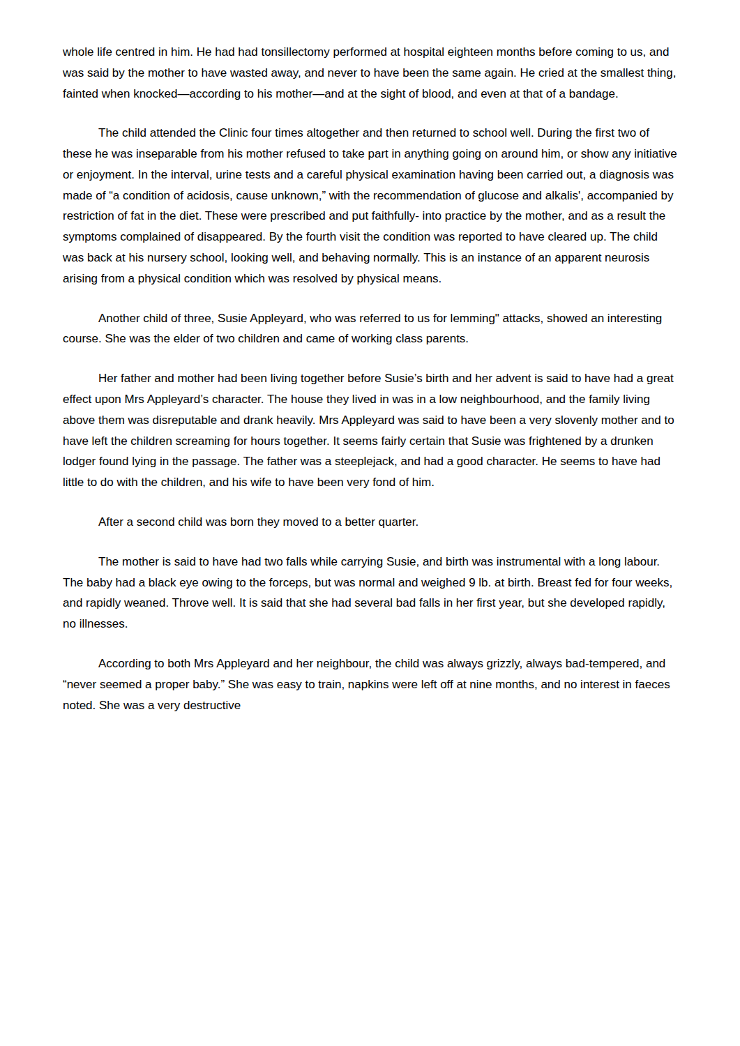whole life centred in him. He had had tonsillectomy performed at hospital eighteen months before coming to us, and was said by the mother to have wasted away, and never to have been the same again. He cried at the smallest thing, fainted when knocked—according to his mother—and at the sight of blood, and even at that of a bandage.
The child attended the Clinic four times altogether and then returned to school well. During the first two of these he was inseparable from his mother refused to take part in anything going on around him, or show any initiative or enjoyment. In the interval, urine tests and a careful physical examination having been carried out, a diagnosis was made of “a condition of acidosis, cause unknown,” with the recommendation of glucose and alkalis', accompanied by restriction of fat in the diet. These were prescribed and put faithfully- into practice by the mother, and as a result the symptoms complained of disappeared. By the fourth visit the condition was reported to have cleared up. The child was back at his nursery school, looking well, and behaving normally. This is an instance of an apparent neurosis arising from a physical condition which was resolved by physical means.
Another child of three, Susie Appleyard, who was referred to us for lemming" attacks, showed an interesting course. She was the elder of two children and came of working class parents.
Her father and mother had been living together before Susie’s birth and her advent is said to have had a great effect upon Mrs Appleyard’s character. The house they lived in was in a low neighbourhood, and the family living above them was disreputable and drank heavily. Mrs Appleyard was said to have been a very slovenly mother and to have left the children screaming for hours together. It seems fairly certain that Susie was frightened by a drunken lodger found lying in the passage. The father was a steeplejack, and had a good character. He seems to have had little to do with the children, and his wife to have been very fond of him.
After a second child was born they moved to a better quarter.
The mother is said to have had two falls while carrying Susie, and birth was instrumental with a long labour. The baby had a black eye owing to the forceps, but was normal and weighed 9 lb. at birth. Breast fed for four weeks, and rapidly weaned. Throve well. It is said that she had several bad falls in her first year, but she developed rapidly, no illnesses.
According to both Mrs Appleyard and her neighbour, the child was always grizzly, always bad-tempered, and “never seemed a proper baby.” She was easy to train, napkins were left off at nine months, and no interest in faeces noted. She was a very destructive